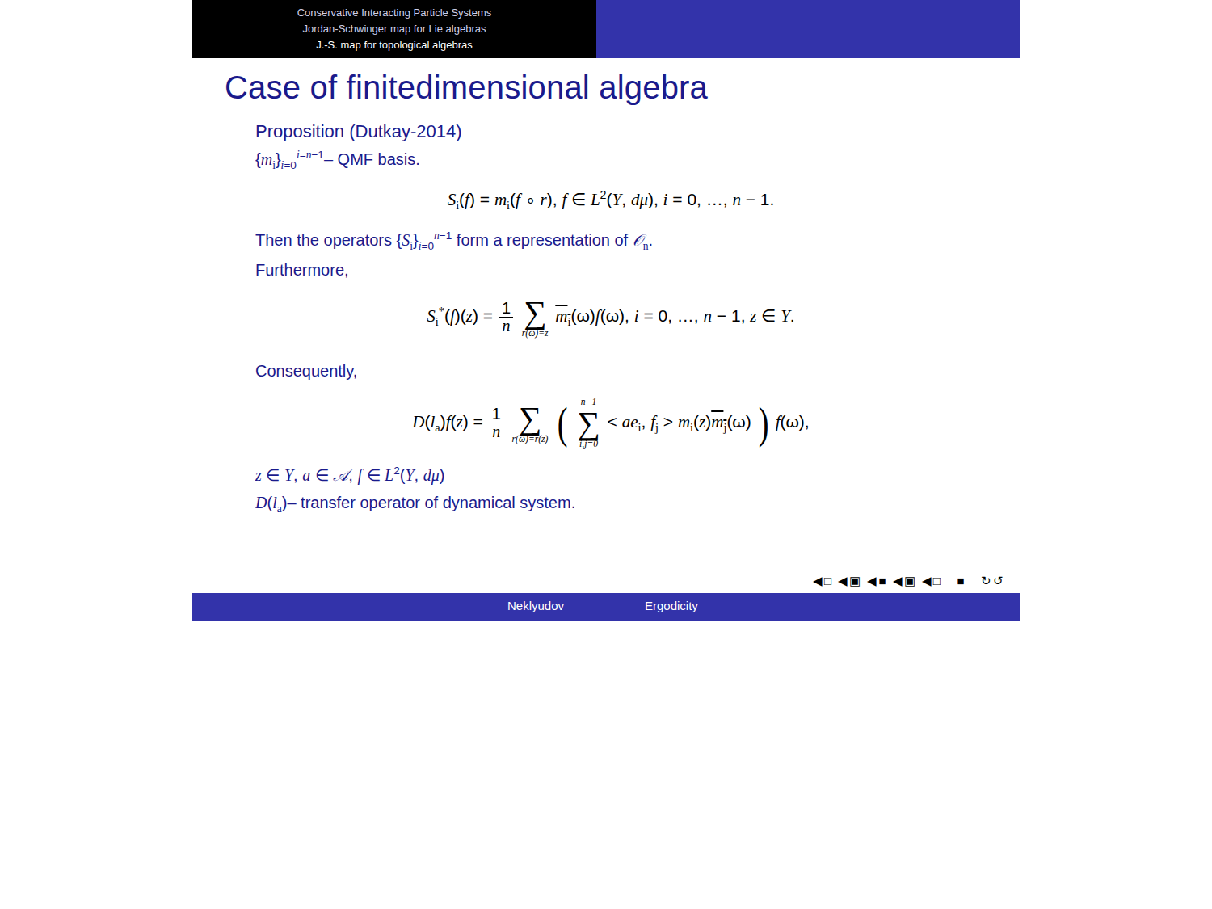Conservative Interacting Particle Systems Jordan-Schwinger map for Lie algebras J.-S. map for topological algebras
Case of finitedimensional algebra
Proposition (Dutkay-2014)
{mi}i=0i=n−1– QMF basis.
Si(f) = mi(f ∘ r), f ∈ L2(Y, dμ), i = 0, …, n − 1.
Then the operators {Si}i=0n−1 form a representation of 𝒪n.
Furthermore,
Si*(f)(z) = 1 n ∑r(ω)=z mi(ω)f(ω), i = 0, …, n − 1, z ∈ Y.
Consequently,
D(la)f(z) = 1 n ∑r(ω)=r(z) ( n−1∑i,j=0 < aei, fj > mi(z)mj(ω) ) f(ω),
z ∈ Y, a ∈ 𝒜, f ∈ L2(Y, dμ)
D(la)– transfer operator of dynamical system.
◀□ ◀▣ ◀■ ◀▣ ◀□ ■ ↻↺
Neklyudov Ergodicity